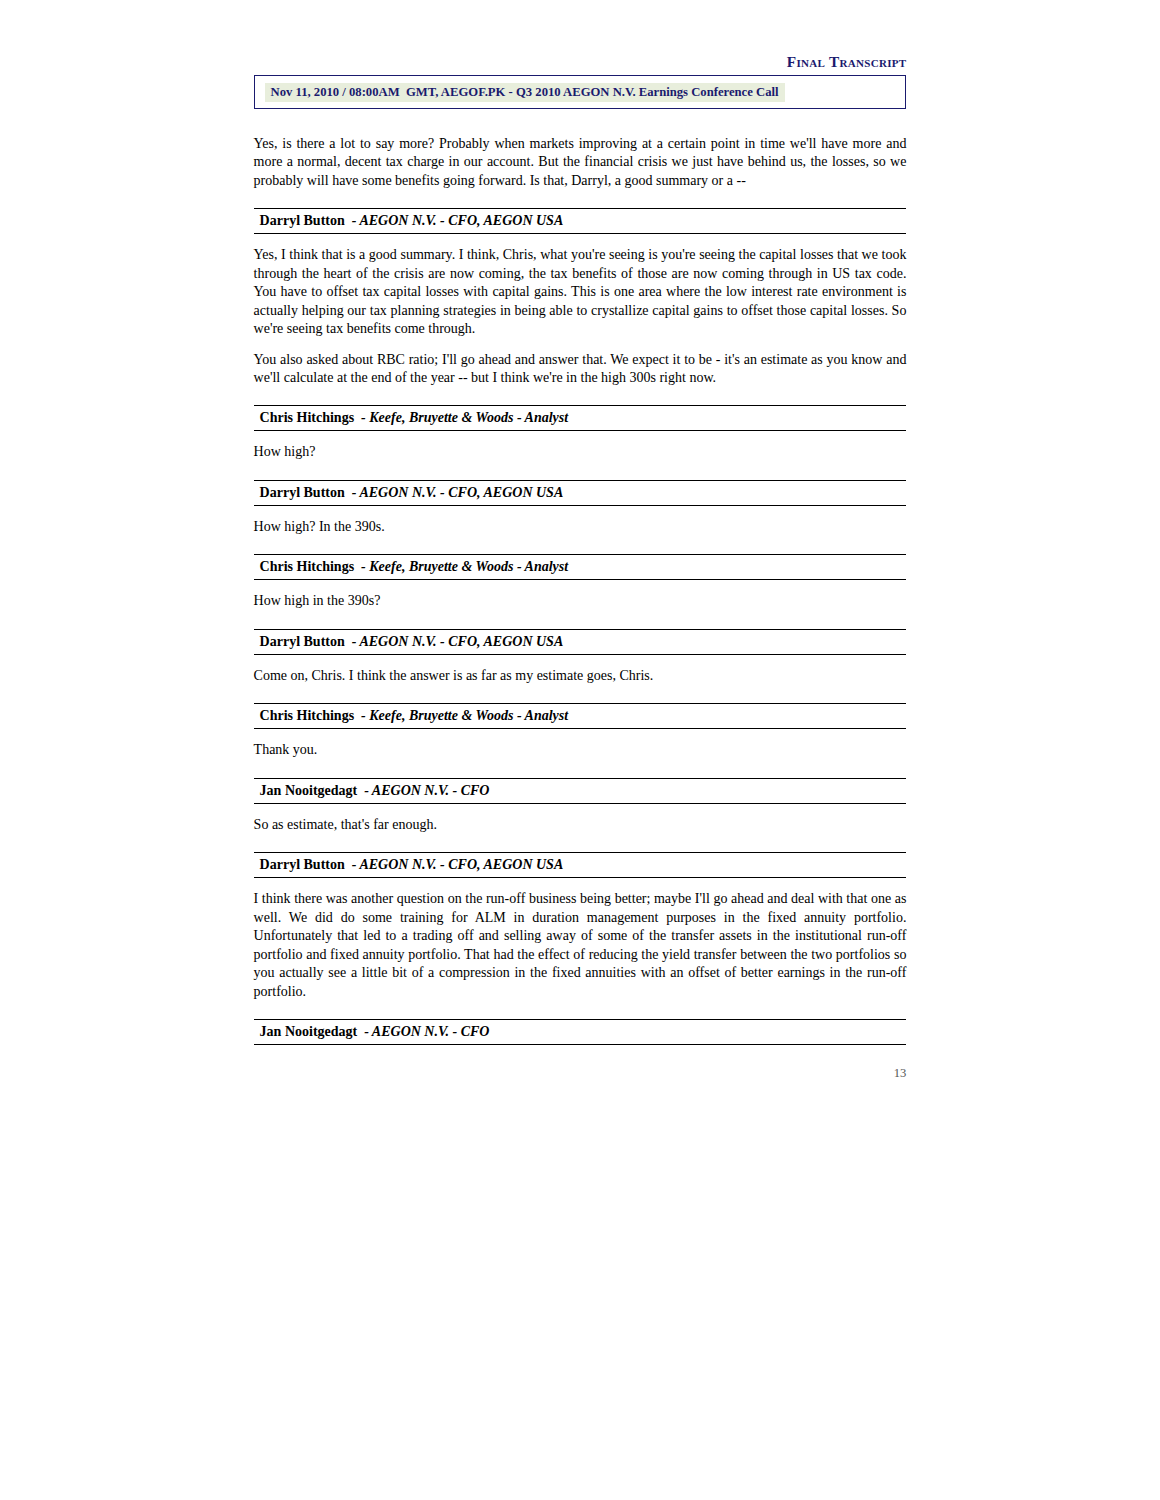Final Transcript
Nov 11, 2010 / 08:00AM GMT, AEGOF.PK - Q3 2010 AEGON N.V. Earnings Conference Call
Yes, is there a lot to say more? Probably when markets improving at a certain point in time we'll have more and more a normal, decent tax charge in our account. But the financial crisis we just have behind us, the losses, so we probably will have some benefits going forward. Is that, Darryl, a good summary or a --
Darryl Button - AEGON N.V. - CFO, AEGON USA
Yes, I think that is a good summary. I think, Chris, what you're seeing is you're seeing the capital losses that we took through the heart of the crisis are now coming, the tax benefits of those are now coming through in US tax code. You have to offset tax capital losses with capital gains. This is one area where the low interest rate environment is actually helping our tax planning strategies in being able to crystallize capital gains to offset those capital losses. So we're seeing tax benefits come through.
You also asked about RBC ratio; I'll go ahead and answer that. We expect it to be - it's an estimate as you know and we'll calculate at the end of the year -- but I think we're in the high 300s right now.
Chris Hitchings - Keefe, Bruyette & Woods - Analyst
How high?
Darryl Button - AEGON N.V. - CFO, AEGON USA
How high? In the 390s.
Chris Hitchings - Keefe, Bruyette & Woods - Analyst
How high in the 390s?
Darryl Button - AEGON N.V. - CFO, AEGON USA
Come on, Chris. I think the answer is as far as my estimate goes, Chris.
Chris Hitchings - Keefe, Bruyette & Woods - Analyst
Thank you.
Jan Nooitgedagt - AEGON N.V. - CFO
So as estimate, that's far enough.
Darryl Button - AEGON N.V. - CFO, AEGON USA
I think there was another question on the run-off business being better; maybe I'll go ahead and deal with that one as well. We did do some training for ALM in duration management purposes in the fixed annuity portfolio. Unfortunately that led to a trading off and selling away of some of the transfer assets in the institutional run-off portfolio and fixed annuity portfolio. That had the effect of reducing the yield transfer between the two portfolios so you actually see a little bit of a compression in the fixed annuities with an offset of better earnings in the run-off portfolio.
Jan Nooitgedagt - AEGON N.V. - CFO
13